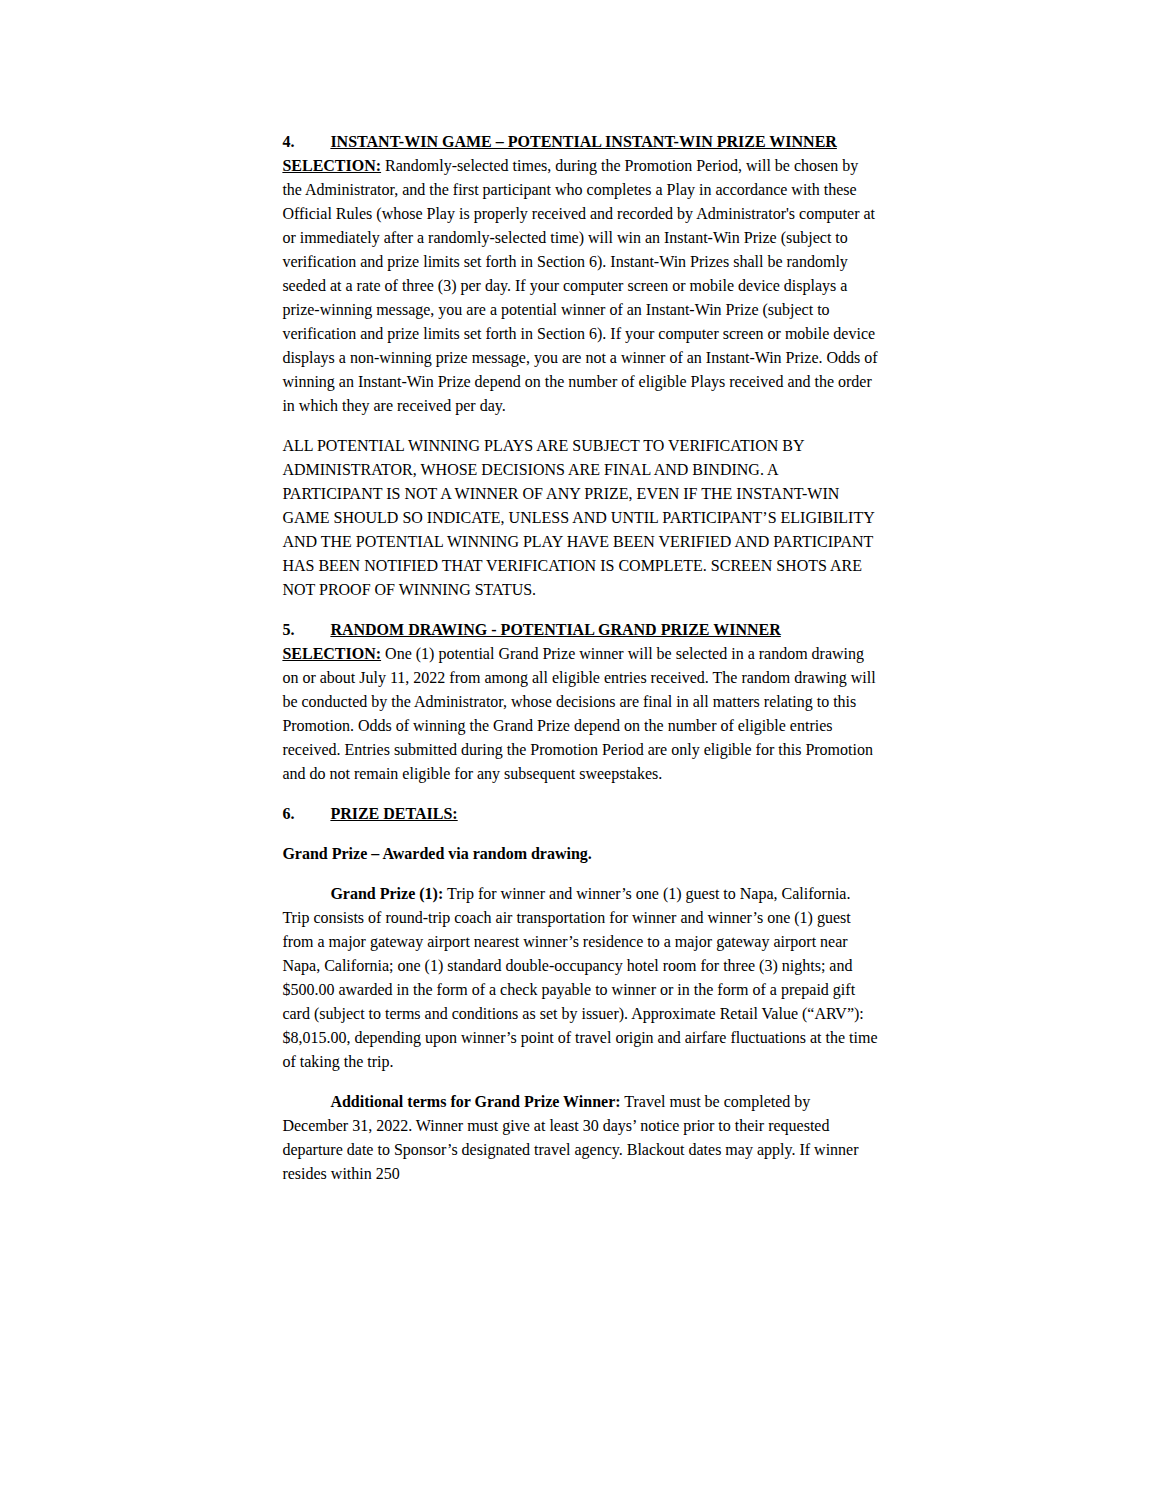4. INSTANT-WIN GAME – POTENTIAL INSTANT-WIN PRIZE WINNER SELECTION: Randomly-selected times, during the Promotion Period, will be chosen by the Administrator, and the first participant who completes a Play in accordance with these Official Rules (whose Play is properly received and recorded by Administrator's computer at or immediately after a randomly-selected time) will win an Instant-Win Prize (subject to verification and prize limits set forth in Section 6). Instant-Win Prizes shall be randomly seeded at a rate of three (3) per day. If your computer screen or mobile device displays a prize-winning message, you are a potential winner of an Instant-Win Prize (subject to verification and prize limits set forth in Section 6). If your computer screen or mobile device displays a non-winning prize message, you are not a winner of an Instant-Win Prize. Odds of winning an Instant-Win Prize depend on the number of eligible Plays received and the order in which they are received per day.
ALL POTENTIAL WINNING PLAYS ARE SUBJECT TO VERIFICATION BY ADMINISTRATOR, WHOSE DECISIONS ARE FINAL AND BINDING. A PARTICIPANT IS NOT A WINNER OF ANY PRIZE, EVEN IF THE INSTANT-WIN GAME SHOULD SO INDICATE, UNLESS AND UNTIL PARTICIPANT’S ELIGIBILITY AND THE POTENTIAL WINNING PLAY HAVE BEEN VERIFIED AND PARTICIPANT HAS BEEN NOTIFIED THAT VERIFICATION IS COMPLETE. SCREEN SHOTS ARE NOT PROOF OF WINNING STATUS.
5. RANDOM DRAWING - POTENTIAL GRAND PRIZE WINNER SELECTION: One (1) potential Grand Prize winner will be selected in a random drawing on or about July 11, 2022 from among all eligible entries received. The random drawing will be conducted by the Administrator, whose decisions are final in all matters relating to this Promotion. Odds of winning the Grand Prize depend on the number of eligible entries received. Entries submitted during the Promotion Period are only eligible for this Promotion and do not remain eligible for any subsequent sweepstakes.
6. PRIZE DETAILS:
Grand Prize – Awarded via random drawing.
Grand Prize (1): Trip for winner and winner’s one (1) guest to Napa, California. Trip consists of round-trip coach air transportation for winner and winner’s one (1) guest from a major gateway airport nearest winner’s residence to a major gateway airport near Napa, California; one (1) standard double-occupancy hotel room for three (3) nights; and $500.00 awarded in the form of a check payable to winner or in the form of a prepaid gift card (subject to terms and conditions as set by issuer). Approximate Retail Value (“ARV”): $8,015.00, depending upon winner’s point of travel origin and airfare fluctuations at the time of taking the trip.
Additional terms for Grand Prize Winner: Travel must be completed by December 31, 2022. Winner must give at least 30 days’ notice prior to their requested departure date to Sponsor’s designated travel agency. Blackout dates may apply. If winner resides within 250